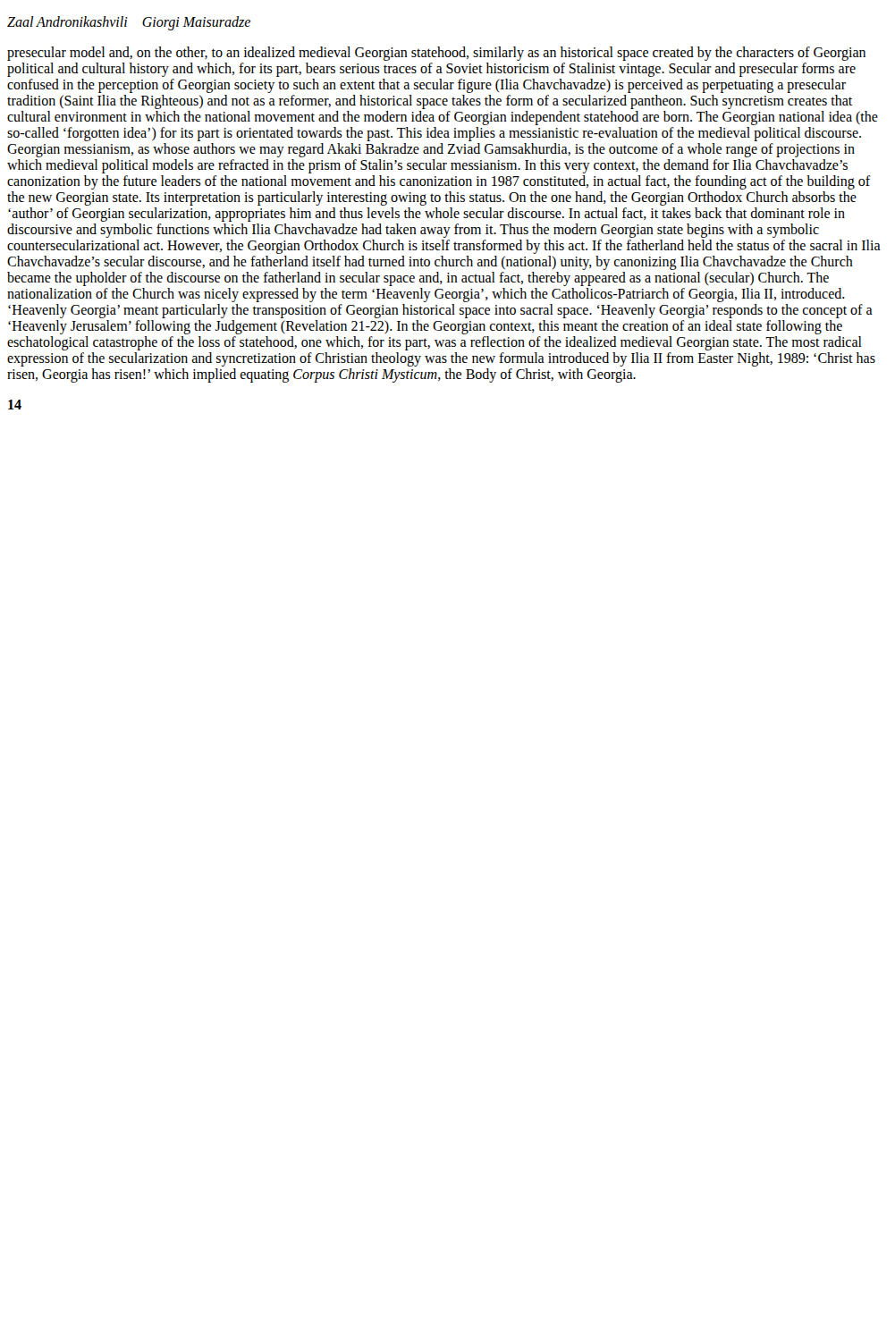Zaal Andronikashvili Giorgi Maisuradze
presecular model and, on the other, to an idealized medieval Georgian statehood, similarly as an historical space created by the characters of Georgian political and cultural history and which, for its part, bears serious traces of a Soviet historicism of Stalinist vintage. Secular and presecular forms are confused in the perception of Georgian society to such an extent that a secular figure (Ilia Chavchavadze) is perceived as perpetuating a presecular tradition (Saint Ilia the Righteous) and not as a reformer, and historical space takes the form of a secularized pantheon. Such syncretism creates that cultural environment in which the national movement and the modern idea of Georgian independent statehood are born. The Georgian national idea (the so-called ‘forgotten idea’) for its part is orientated towards the past. This idea implies a messianistic re-evaluation of the medieval political discourse. Georgian messianism, as whose authors we may regard Akaki Bakradze and Zviad Gamsakhurdia, is the outcome of a whole range of projections in which medieval political models are refracted in the prism of Stalin’s secular messianism. In this very context, the demand for Ilia Chavchavadze’s canonization by the future leaders of the national movement and his canonization in 1987 constituted, in actual fact, the founding act of the building of the new Georgian state. Its interpretation is particularly interesting owing to this status. On the one hand, the Georgian Orthodox Church absorbs the ‘author’ of Georgian secularization, appropriates him and thus levels the whole secular discourse. In actual fact, it takes back that dominant role in discoursive and symbolic functions which Ilia Chavchavadze had taken away from it. Thus the modern Georgian state begins with a symbolic countersecularizational act. However, the Georgian Orthodox Church is itself transformed by this act. If the fatherland held the status of the sacral in Ilia Chavchavadze’s secular discourse, and he fatherland itself had turned into church and (national) unity, by canonizing Ilia Chavchavadze the Church became the upholder of the discourse on the fatherland in secular space and, in actual fact, thereby appeared as a national (secular) Church. The nationalization of the Church was nicely expressed by the term ‘Heavenly Georgia’, which the Catholicos-Patriarch of Georgia, Ilia II, introduced. ‘Heavenly Georgia’ meant particularly the transposition of Georgian historical space into sacral space. ‘Heavenly Georgia’ responds to the concept of a ‘Heavenly Jerusalem’ following the Judgement (Revelation 21-22). In the Georgian context, this meant the creation of an ideal state following the eschatological catastrophe of the loss of statehood, one which, for its part, was a reflection of the idealized medieval Georgian state. The most radical expression of the secularization and syncretization of Christian theology was the new formula introduced by Ilia II from Easter Night, 1989: ‘Christ has risen, Georgia has risen!’ which implied equating Corpus Christi Mysticum, the Body of Christ, with Georgia.
14